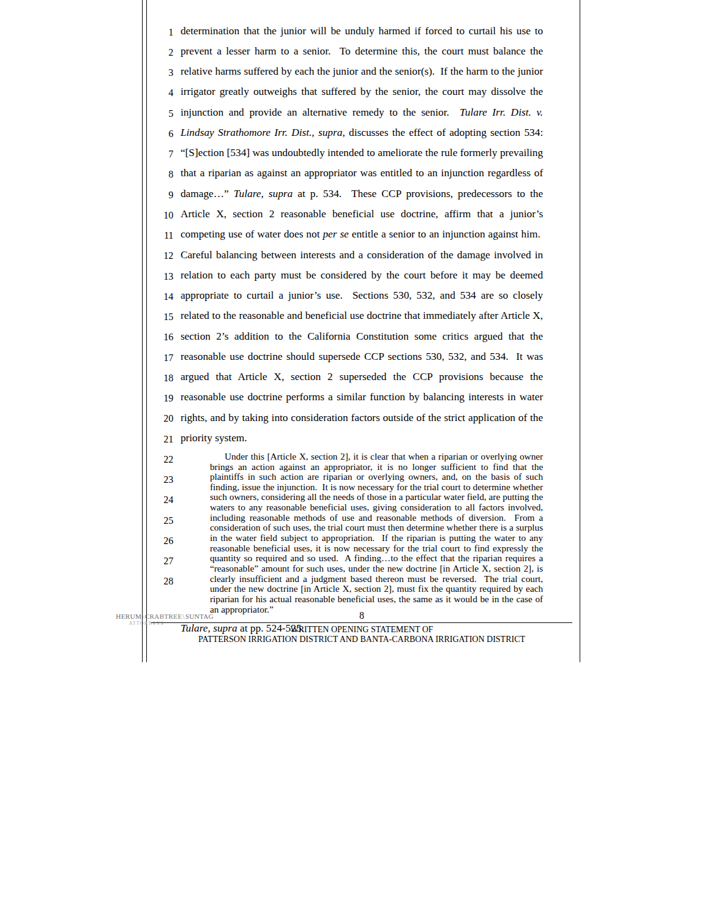1
2
3
4
5
6
7
8
9
10
11
12
13
14
15
16
17
18
19
20
21
22
23
24
25
26
27
28
determination that the junior will be unduly harmed if forced to curtail his use to prevent a lesser harm to a senior. To determine this, the court must balance the relative harms suffered by each the junior and the senior(s). If the harm to the junior irrigator greatly outweighs that suffered by the senior, the court may dissolve the injunction and provide an alternative remedy to the senior. Tulare Irr. Dist. v. Lindsay Strathomore Irr. Dist., supra, discusses the effect of adopting section 534: “[S]ection [534] was undoubtedly intended to ameliorate the rule formerly prevailing that a riparian as against an appropriator was entitled to an injunction regardless of damage…” Tulare, supra at p. 534. These CCP provisions, predecessors to the Article X, section 2 reasonable beneficial use doctrine, affirm that a junior’s competing use of water does not per se entitle a senior to an injunction against him. Careful balancing between interests and a consideration of the damage involved in relation to each party must be considered by the court before it may be deemed appropriate to curtail a junior’s use. Sections 530, 532, and 534 are so closely related to the reasonable and beneficial use doctrine that immediately after Article X, section 2’s addition to the California Constitution some critics argued that the reasonable use doctrine should supersede CCP sections 530, 532, and 534. It was argued that Article X, section 2 superseded the CCP provisions because the reasonable use doctrine performs a similar function by balancing interests in water rights, and by taking into consideration factors outside of the strict application of the priority system.
Under this [Article X, section 2], it is clear that when a riparian or overlying owner brings an action against an appropriator, it is no longer sufficient to find that the plaintiffs in such action are riparian or overlying owners, and, on the basis of such finding, issue the injunction. It is now necessary for the trial court to determine whether such owners, considering all the needs of those in a particular water field, are putting the waters to any reasonable beneficial uses, giving consideration to all factors involved, including reasonable methods of use and reasonable methods of diversion. From a consideration of such uses, the trial court must then determine whether there is a surplus in the water field subject to appropriation. If the riparian is putting the water to any reasonable beneficial uses, it is now necessary for the trial court to find expressly the quantity so required and so used. A finding…to the effect that the riparian requires a “reasonable” amount for such uses, under the new doctrine [in Article X, section 2], is clearly insufficient and a judgment based thereon must be reversed. The trial court, under the new doctrine [in Article X, section 2], must fix the quantity required by each riparian for his actual reasonable beneficial uses, the same as it would be in the case of an appropriator.”
Tulare, supra at pp. 524-525.
HERUM\CRABTREE\SUNTAG
ATTORNEYS
8
WRITTEN OPENING STATEMENT OF
PATTERSON IRRIGATION DISTRICT AND BANTA-CARBONA IRRIGATION DISTRICT